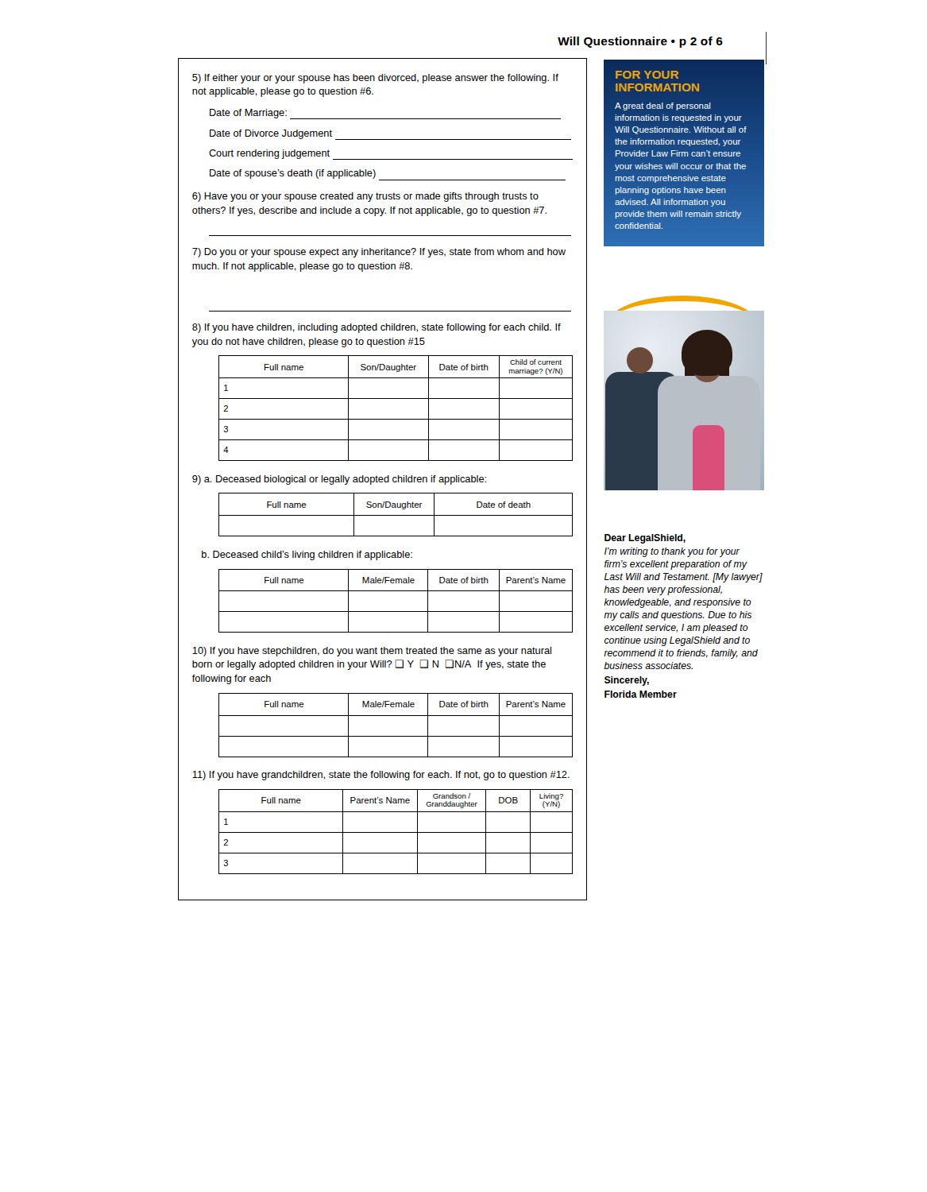Will Questionnaire • p 2 of 6
5) If either your or your spouse has been divorced, please answer the following. If not applicable, please go to question #6.
Date of Marriage:
Date of Divorce Judgement
Court rendering judgement
Date of spouse’s death (if applicable)
6) Have you or your spouse created any trusts or made gifts through trusts to others? If yes, describe and include a copy. If not applicable, go to question #7.
7) Do you or your spouse expect any inheritance? If yes, state from whom and how much. If not applicable, please go to question #8.
8) If you have children, including adopted children, state following for each child. If you do not have children, please go to question #15
| Full name | Son/Daughter | Date of birth | Child of current marriage? (Y/N) |
| --- | --- | --- | --- |
| 1 | | | |
| 2 | | | |
| 3 | | | |
| 4 | | | |
9) a. Deceased biological or legally adopted children if applicable:
| Full name | Son/Daughter | Date of death |
| --- | --- | --- |
b. Deceased child’s living children if applicable:
| Full name | Male/Female | Date of birth | Parent’s Name |
| --- | --- | --- | --- |
10) If you have stepchildren, do you want them treated the same as your natural born or legally adopted children in your Will? ❑ Y ❑ N ❑N/A If yes, state the following for each
| Full name | Male/Female | Date of birth | Parent’s Name |
| --- | --- | --- | --- |
11) If you have grandchildren, state the following for each. If not, go to question #12.
| Full name | Parent’s Name | Grandson / Granddaughter | DOB | Living? (Y/N) |
| --- | --- | --- | --- | --- |
| 1 | | | | |
| 2 | | | | |
| 3 | | | | |
FOR YOUR
INFORMATION
A great deal of personal information is requested in your Will Questionnaire. Without all of the information requested, your Provider Law Firm can’t ensure your wishes will occur or that the most comprehensive estate planning options have been advised. All information you provide them will remain strictly confidential.
Dear LegalShield,
I’m writing to thank you for your firm’s excellent preparation of my Last Will and Testament. [My lawyer] has been very professional, knowledgeable, and responsive to my calls and questions. Due to his excellent service, I am pleased to continue using LegalShield and to recommend it to friends, family, and business associates.
Sincerely,
Florida Member